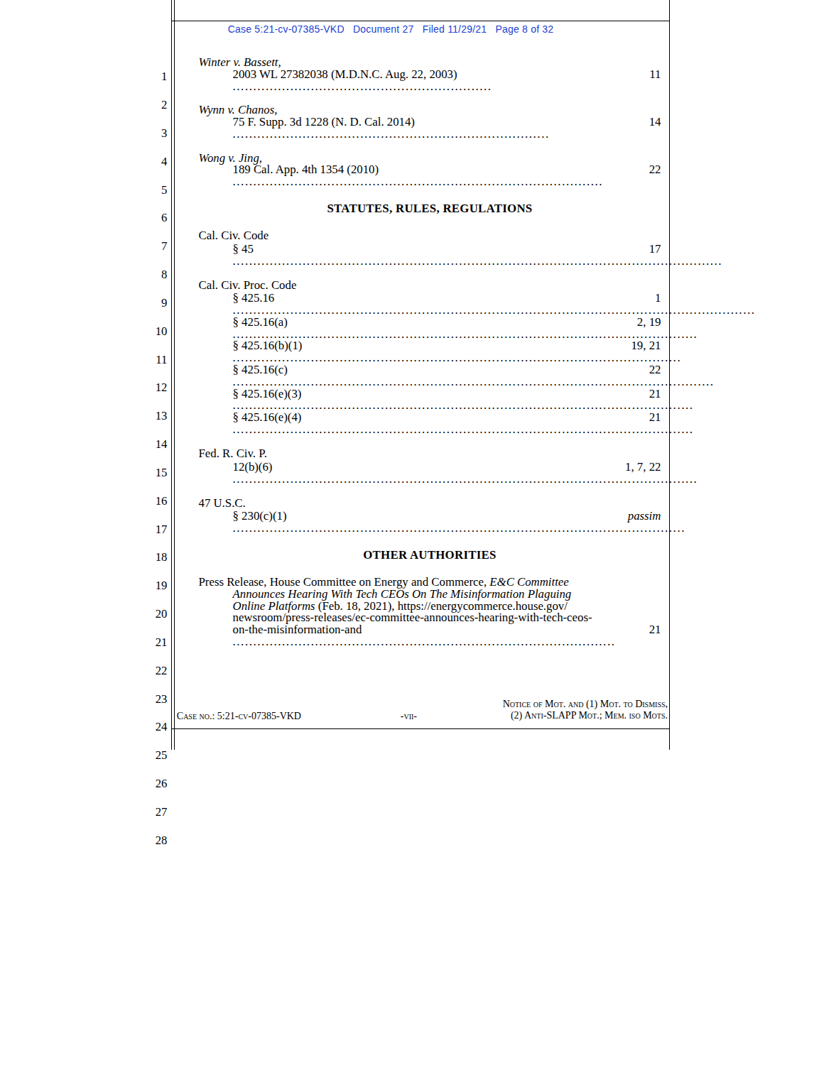Case 5:21-cv-07385-VKD Document 27 Filed 11/29/21 Page 8 of 32
1
2
3
4
5
6
7
8
9
10
11
12
13
14
15
16
17
18
19
20
21
22
23
24
25
26
27
28
Winter v. Bassett,
2003 WL 27382038 (M.D.N.C. Aug. 22, 2003)11...............................................................
Wynn v. Chanos,
75 F. Supp. 3d 1228 (N. D. Cal. 2014)14.............................................................................
Wong v. Jing,
189 Cal. App. 4th 1354 (2010)22..........................................................................................
STATUTES, RULES, REGULATIONS
Cal. Civ. Code
§ 4517.......................................................................................................................
Cal. Civ. Proc. Code
§ 425.161...............................................................................................................................
§ 425.16(a)2, 19.................................................................................................................
§ 425.16(b)(1)19, 21.............................................................................................................
§ 425.16(c)22.....................................................................................................................
§ 425.16(e)(3)21................................................................................................................
§ 425.16(e)(4)21................................................................................................................
Fed. R. Civ. P.
12(b)(6)1, 7, 22.................................................................................................................
47 U.S.C.
§ 230(c)(1)passim..............................................................................................................
OTHER AUTHORITIES
Press Release, House Committee on Energy and Commerce, E&C Committee
Announces Hearing With Tech CEOs On The Misinformation Plaguing
Online Platforms (Feb. 18, 2021), https://energycommerce.house.gov/
newsroom/press-releases/ec-committee-announces-hearing-with-tech-ceos-
on-the-misinformation-and21.............................................................................................
Case no.: 5:21-cv-07385-VKD
-vii-
Notice of Mot. and (1) Mot. to Dismiss, (2) Anti-SLAPP Mot.; Mem. iso Mots.